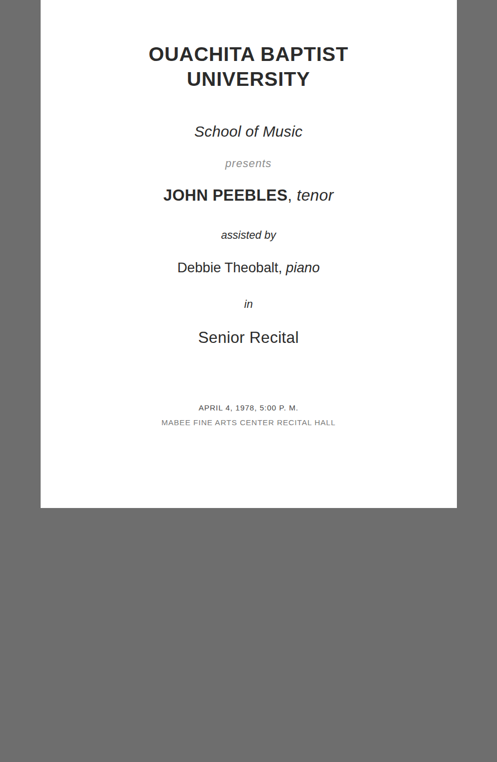Ouachita Baptist University
School of Music
presents
John Peebles, tenor
assisted by
Debbie Theobalt, piano
in
Senior Recital
April 4, 1978, 5:00 p. m.
Mabee Fine Arts Center Recital Hall